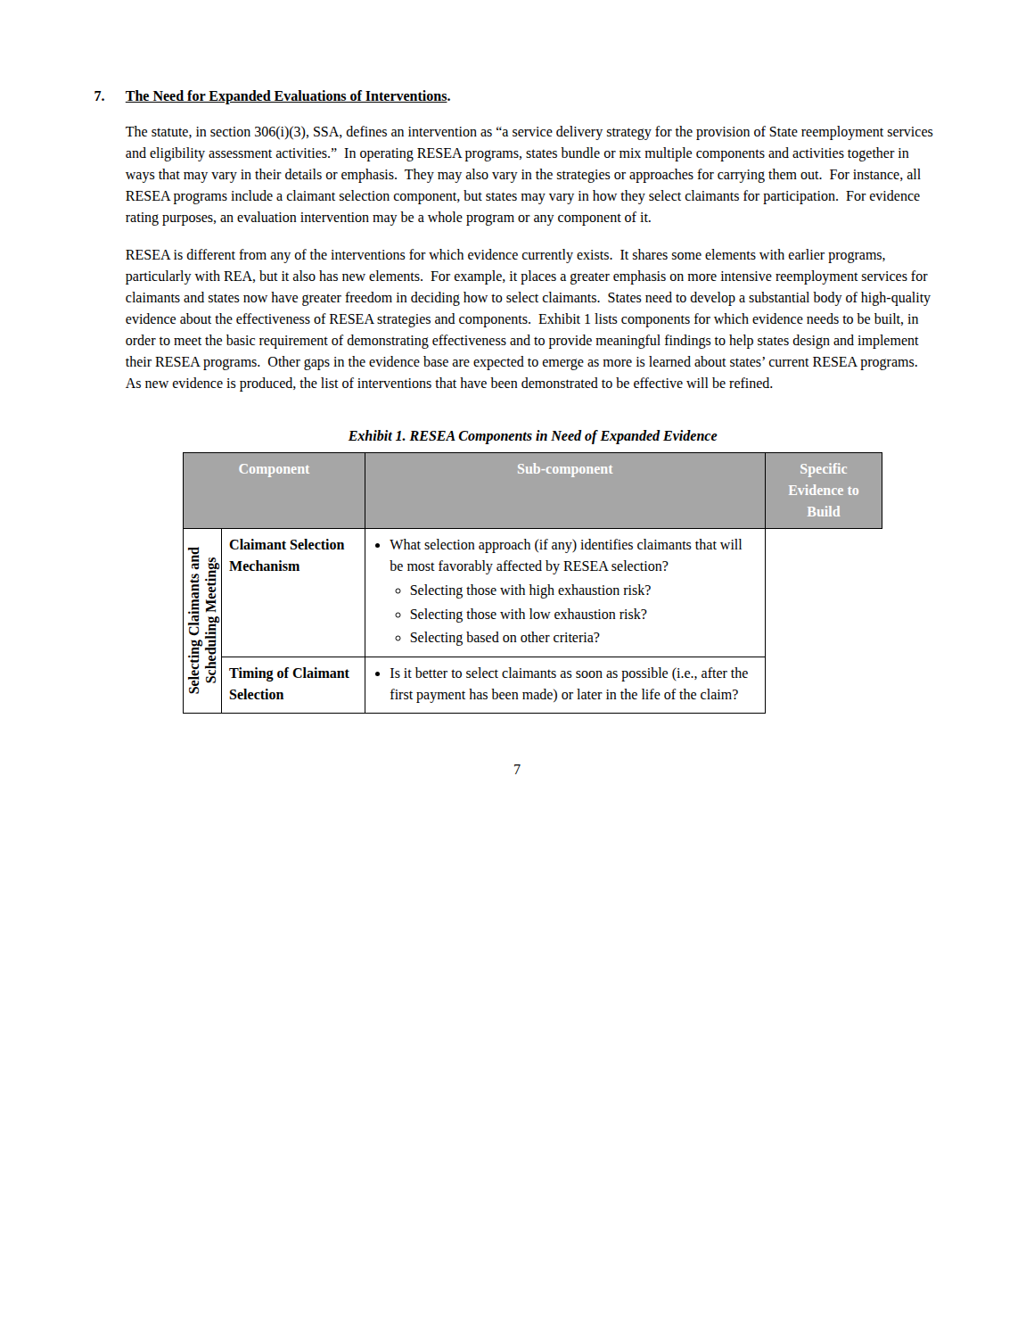7. The Need for Expanded Evaluations of Interventions.
The statute, in section 306(i)(3), SSA, defines an intervention as “a service delivery strategy for the provision of State reemployment services and eligibility assessment activities.” In operating RESEA programs, states bundle or mix multiple components and activities together in ways that may vary in their details or emphasis. They may also vary in the strategies or approaches for carrying them out. For instance, all RESEA programs include a claimant selection component, but states may vary in how they select claimants for participation. For evidence rating purposes, an evaluation intervention may be a whole program or any component of it.
RESEA is different from any of the interventions for which evidence currently exists. It shares some elements with earlier programs, particularly with REA, but it also has new elements. For example, it places a greater emphasis on more intensive reemployment services for claimants and states now have greater freedom in deciding how to select claimants. States need to develop a substantial body of high-quality evidence about the effectiveness of RESEA strategies and components. Exhibit 1 lists components for which evidence needs to be built, in order to meet the basic requirement of demonstrating effectiveness and to provide meaningful findings to help states design and implement their RESEA programs. Other gaps in the evidence base are expected to emerge as more is learned about states’ current RESEA programs. As new evidence is produced, the list of interventions that have been demonstrated to be effective will be refined.
Exhibit 1. RESEA Components in Need of Expanded Evidence
| Component | Sub-component | Specific Evidence to Build |
| --- | --- | --- |
| Selecting Claimants and Scheduling Meetings | | Claimant Selection Mechanism | What selection approach (if any) identifies claimants that will be most favorably affected by RESEA selection? Selecting those with high exhaustion risk? Selecting those with low exhaustion risk? Selecting based on other criteria? |
| | Timing of Claimant Selection | Is it better to select claimants as soon as possible (i.e., after the first payment has been made) or later in the life of the claim? |
7